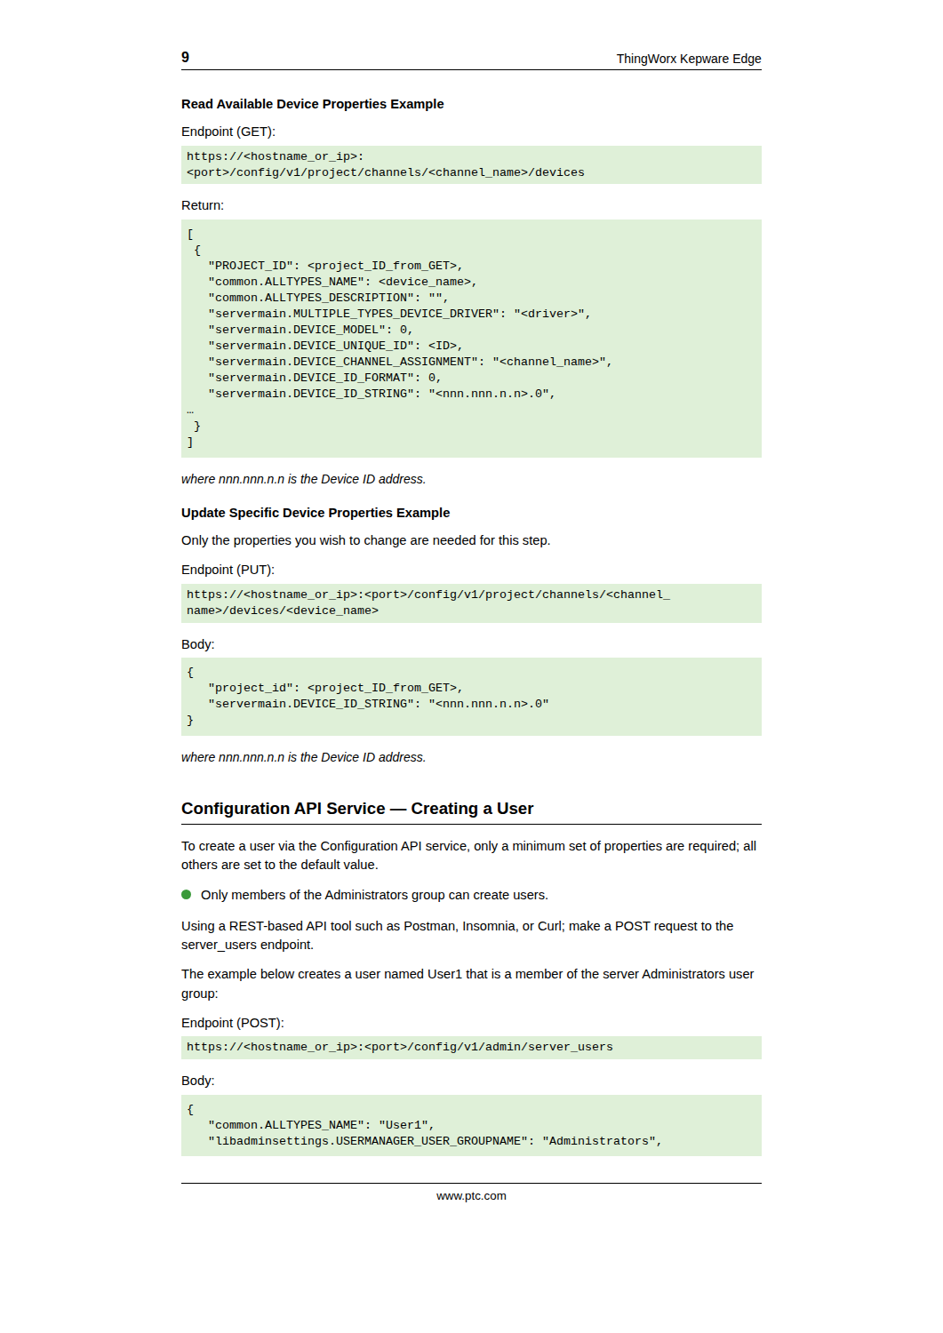9
ThingWorx Kepware Edge
Read Available Device Properties Example
Endpoint (GET):
https://<hostname_or_ip>:<port>/config/v1/project/channels/<channel_name>/devices
Return:
[
 {
   "PROJECT_ID": <project_ID_from_GET>,
   "common.ALLTYPES_NAME": <device_name>,
   "common.ALLTYPES_DESCRIPTION": "",
   "servermain.MULTIPLE_TYPES_DEVICE_DRIVER": "<driver>",
   "servermain.DEVICE_MODEL": 0,
   "servermain.DEVICE_UNIQUE_ID": <ID>,
   "servermain.DEVICE_CHANNEL_ASSIGNMENT": "<channel_name>",
   "servermain.DEVICE_ID_FORMAT": 0,
   "servermain.DEVICE_ID_STRING": "<nnn.nnn.n.n>.0",
…
 }
]
where nnn.nnn.n.n is the Device ID address.
Update Specific Device Properties Example
Only the properties you wish to change are needed for this step.
Endpoint (PUT):
https://<hostname_or_ip>:<port>/config/v1/project/channels/<channel_
name>/devices/<device_name>
Body:
{
   "project_id": <project_ID_from_GET>,
   "servermain.DEVICE_ID_STRING": "<nnn.nnn.n.n>.0"
}
where nnn.nnn.n.n is the Device ID address.
Configuration API Service — Creating a User
To create a user via the Configuration API service, only a minimum set of properties are required; all others are set to the default value.
Only members of the Administrators group can create users.
Using a REST-based API tool such as Postman, Insomnia, or Curl; make a POST request to the server_users endpoint.
The example below creates a user named User1 that is a member of the server Administrators user group:
Endpoint (POST):
https://<hostname_or_ip>:<port>/config/v1/admin/server_users
Body:
{
   "common.ALLTYPES_NAME": "User1",
   "libadminsettings.USERMANAGER_USER_GROUPNAME": "Administrators",
www.ptc.com